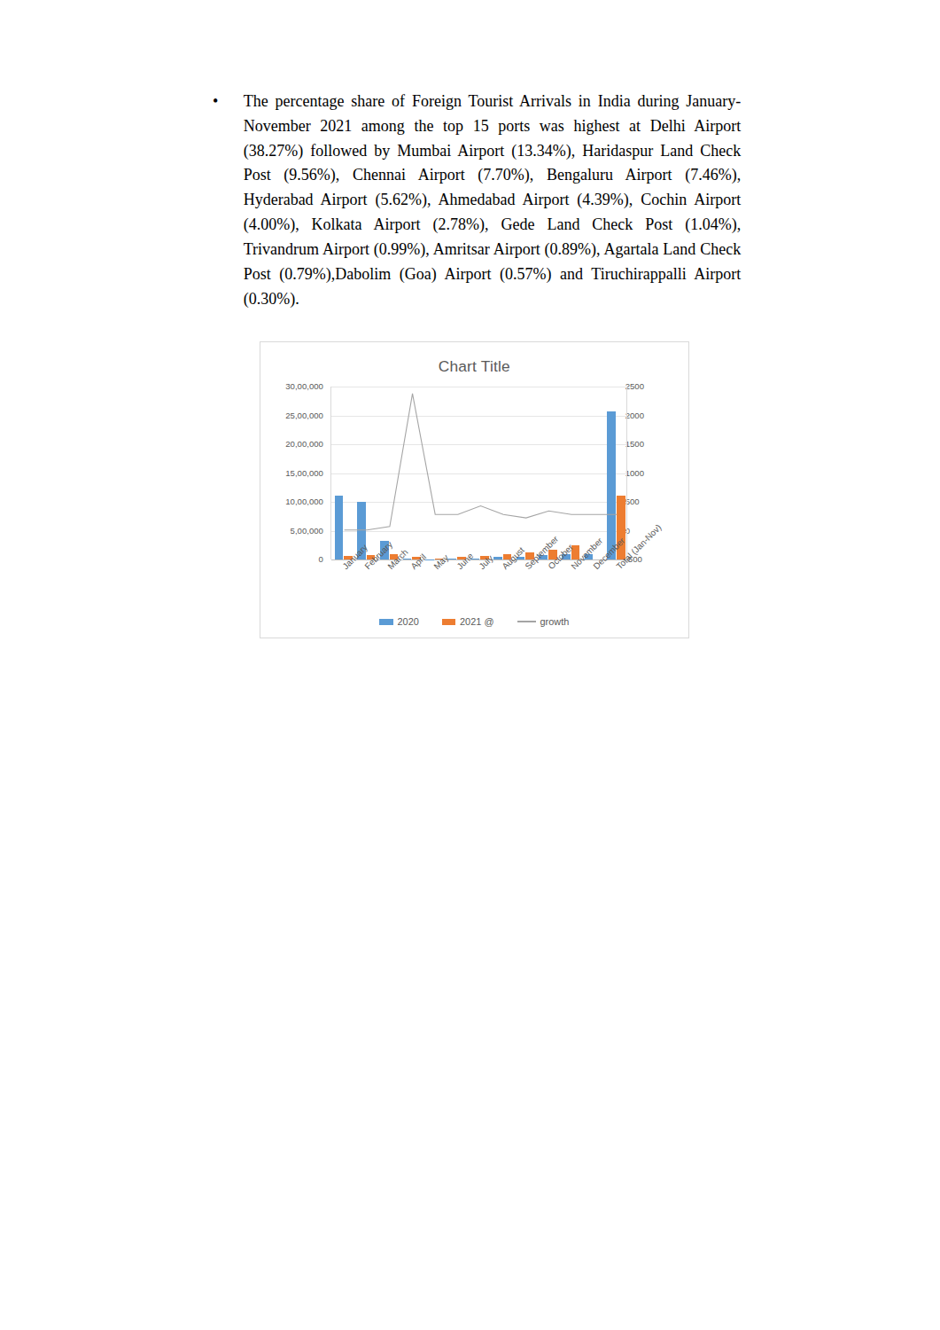The percentage share of Foreign Tourist Arrivals in India during January-November 2021 among the top 15 ports was highest at Delhi Airport (38.27%) followed by Mumbai Airport (13.34%), Haridaspur Land Check Post (9.56%), Chennai Airport (7.70%), Bengaluru Airport (7.46%), Hyderabad Airport (5.62%), Ahmedabad Airport (4.39%), Cochin Airport (4.00%), Kolkata Airport (2.78%), Gede Land Check Post (1.04%), Trivandrum Airport (0.99%), Amritsar Airport (0.89%), Agartala Land Check Post (0.79%),Dabolim (Goa) Airport (0.57%) and Tiruchirappalli Airport (0.30%).
Chart Title
30,00,000 25,00,000 20,00,000 15,00,000 10,00,000 5,00,000 0
2500 2000 1500 1000 500 0 -500
January
February
March
April
May
June
July
August
September
October
November
December
Total (Jan-Nov)
2020 2021 @ growth